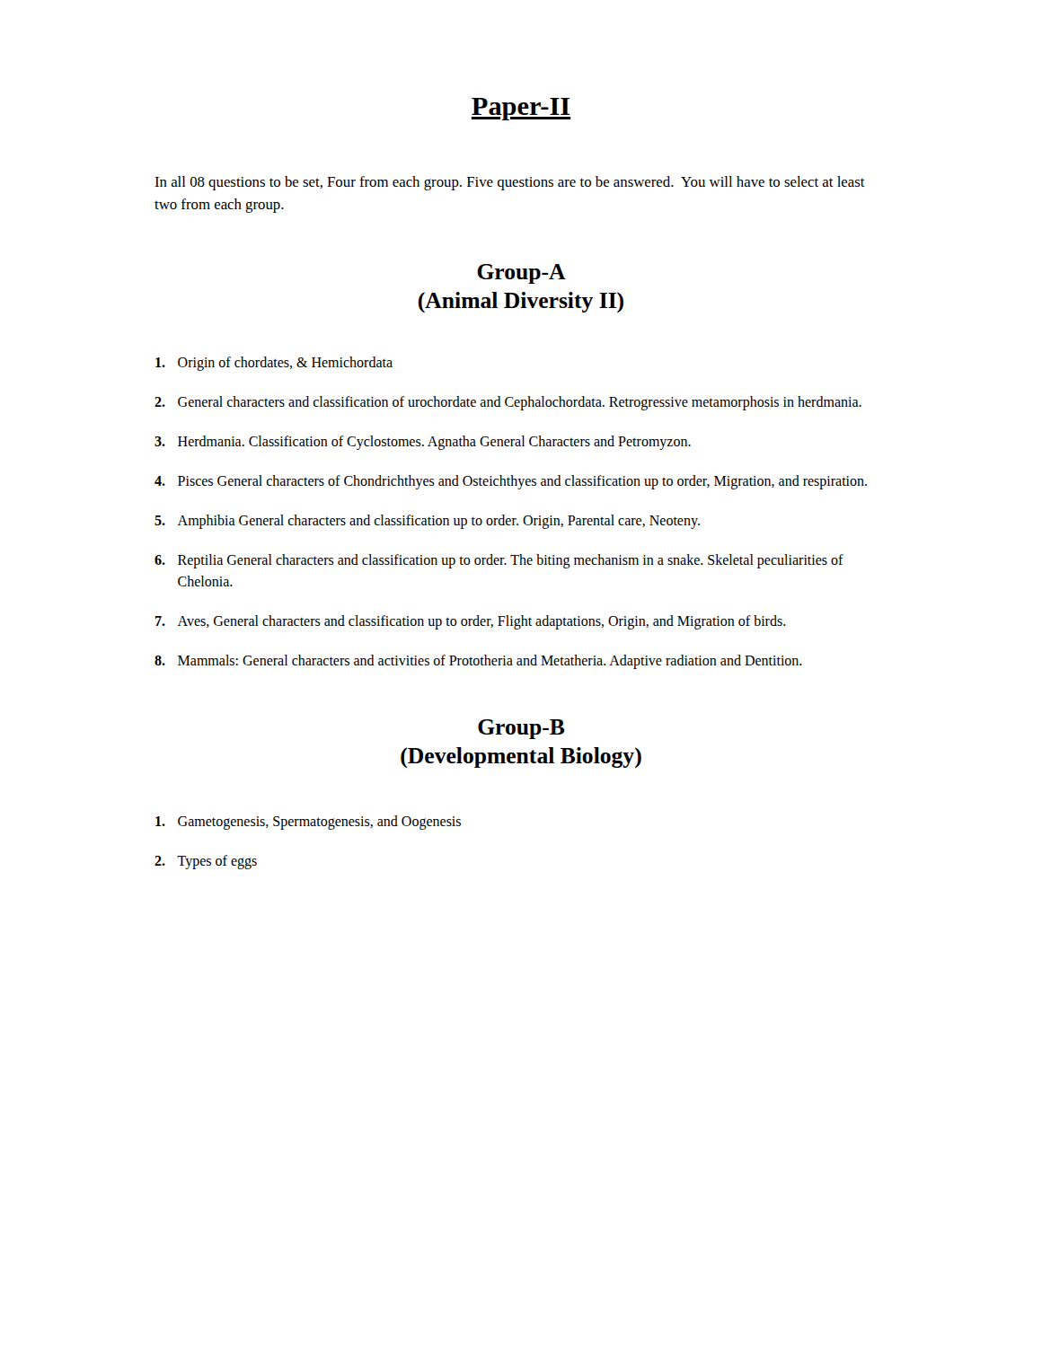Paper-II
In all 08 questions to be set, Four from each group. Five questions are to be answered. You will have to select at least two from each group.
Group-A(Animal Diversity II)
Origin of chordates, & Hemichordata
General characters and classification of urochordate and Cephalochordata. Retrogressive metamorphosis in herdmania.
Herdmania. Classification of Cyclostomes. Agnatha General Characters and Petromyzon.
Pisces General characters of Chondrichthyes and Osteichthyes and classification up to order, Migration, and respiration.
Amphibia General characters and classification up to order. Origin, Parental care, Neoteny.
Reptilia General characters and classification up to order. The biting mechanism in a snake. Skeletal peculiarities of Chelonia.
Aves, General characters and classification up to order, Flight adaptations, Origin, and Migration of birds.
Mammals: General characters and activities of Prototheria and Metatheria. Adaptive radiation and Dentition.
Group-B(Developmental Biology)
Gametogenesis, Spermatogenesis, and Oogenesis
Types of eggs